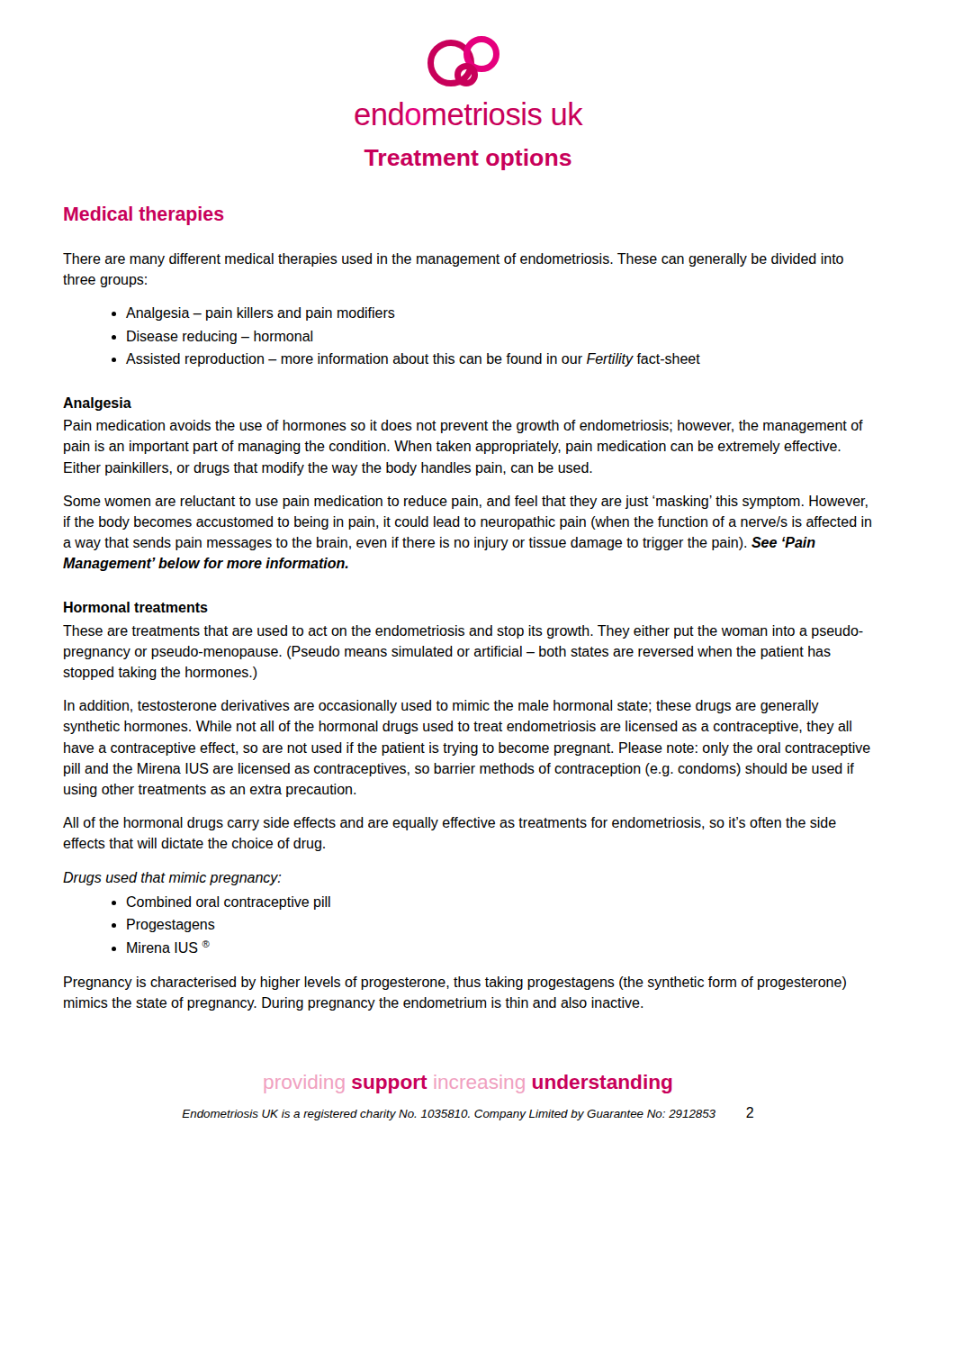endometriosis uk
Treatment options
Medical therapies
There are many different medical therapies used in the management of endometriosis. These can generally be divided into three groups:
Analgesia – pain killers and pain modifiers
Disease reducing – hormonal
Assisted reproduction – more information about this can be found in our Fertility fact-sheet
Analgesia
Pain medication avoids the use of hormones so it does not prevent the growth of endometriosis; however, the management of pain is an important part of managing the condition. When taken appropriately, pain medication can be extremely effective. Either painkillers, or drugs that modify the way the body handles pain, can be used.
Some women are reluctant to use pain medication to reduce pain, and feel that they are just ‘masking’ this symptom. However, if the body becomes accustomed to being in pain, it could lead to neuropathic pain (when the function of a nerve/s is affected in a way that sends pain messages to the brain, even if there is no injury or tissue damage to trigger the pain). See ‘Pain Management’ below for more information.
Hormonal treatments
These are treatments that are used to act on the endometriosis and stop its growth. They either put the woman into a pseudo-pregnancy or pseudo-menopause. (Pseudo means simulated or artificial – both states are reversed when the patient has stopped taking the hormones.)
In addition, testosterone derivatives are occasionally used to mimic the male hormonal state; these drugs are generally synthetic hormones. While not all of the hormonal drugs used to treat endometriosis are licensed as a contraceptive, they all have a contraceptive effect, so are not used if the patient is trying to become pregnant. Please note: only the oral contraceptive pill and the Mirena IUS are licensed as contraceptives, so barrier methods of contraception (e.g. condoms) should be used if using other treatments as an extra precaution.
All of the hormonal drugs carry side effects and are equally effective as treatments for endometriosis, so it’s often the side effects that will dictate the choice of drug.
Drugs used that mimic pregnancy:
Combined oral contraceptive pill
Progestagens
Mirena IUS ®
Pregnancy is characterised by higher levels of progesterone, thus taking progestagens (the synthetic form of progesterone) mimics the state of pregnancy. During pregnancy the endometrium is thin and also inactive.
providing support increasing understanding
Endometriosis UK is a registered charity No. 1035810. Company Limited by Guarantee No: 2912853 2